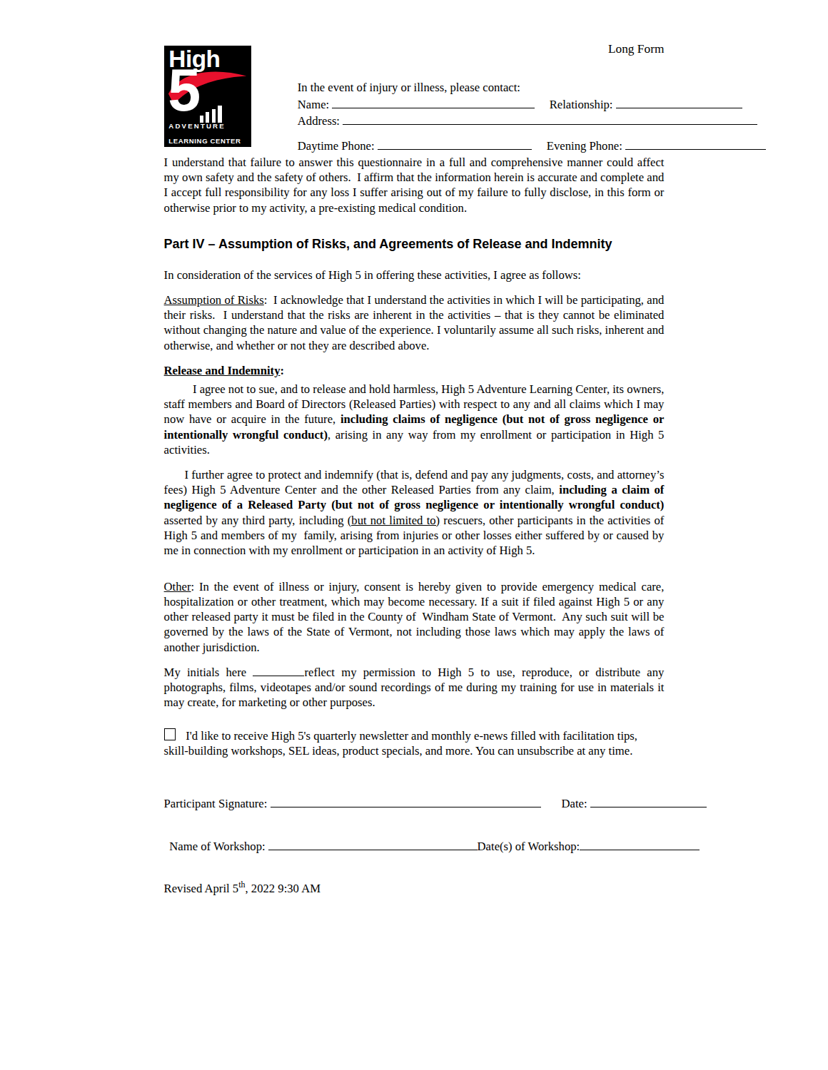Long Form
High
5
ADVENTURE
LEARNING CENTER
In the event of injury or illness, please contact:
Name: Relationship:
Address:
Daytime Phone: Evening Phone:
I understand that failure to answer this questionnaire in a full and comprehensive manner could affect my own safety and the safety of others. I affirm that the information herein is accurate and complete and I accept full responsibility for any loss I suffer arising out of my failure to fully disclose, in this form or otherwise prior to my activity, a pre-existing medical condition.
Part IV – Assumption of Risks, and Agreements of Release and Indemnity
In consideration of the services of High 5 in offering these activities, I agree as follows:
Assumption of Risks: I acknowledge that I understand the activities in which I will be participating, and their risks. I understand that the risks are inherent in the activities – that is they cannot be eliminated without changing the nature and value of the experience. I voluntarily assume all such risks, inherent and otherwise, and whether or not they are described above.
Release and Indemnity:
I agree not to sue, and to release and hold harmless, High 5 Adventure Learning Center, its owners, staff members and Board of Directors (Released Parties) with respect to any and all claims which I may now have or acquire in the future, including claims of negligence (but not of gross negligence or intentionally wrongful conduct), arising in any way from my enrollment or participation in High 5 activities.
I further agree to protect and indemnify (that is, defend and pay any judgments, costs, and attorney’s fees) High 5 Adventure Center and the other Released Parties from any claim, including a claim of negligence of a Released Party (but not of gross negligence or intentionally wrongful conduct) asserted by any third party, including (but not limited to) rescuers, other participants in the activities of High 5 and members of my family, arising from injuries or other losses either suffered by or caused by me in connection with my enrollment or participation in an activity of High 5.
Other: In the event of illness or injury, consent is hereby given to provide emergency medical care, hospitalization or other treatment, which may become necessary. If a suit if filed against High 5 or any other released party it must be filed in the County of Windham State of Vermont. Any such suit will be governed by the laws of the State of Vermont, not including those laws which may apply the laws of another jurisdiction.
My initials here reflect my permission to High 5 to use, reproduce, or distribute any photographs, films, videotapes and/or sound recordings of me during my training for use in materials it may create, for marketing or other purposes.
I'd like to receive High 5's quarterly newsletter and monthly e-news filled with facilitation tips, skill-building workshops, SEL ideas, product specials, and more. You can unsubscribe at any time.
Participant Signature: Date:
Name of Workshop: Date(s) of Workshop:
Revised April 5th, 2022 9:30 AM